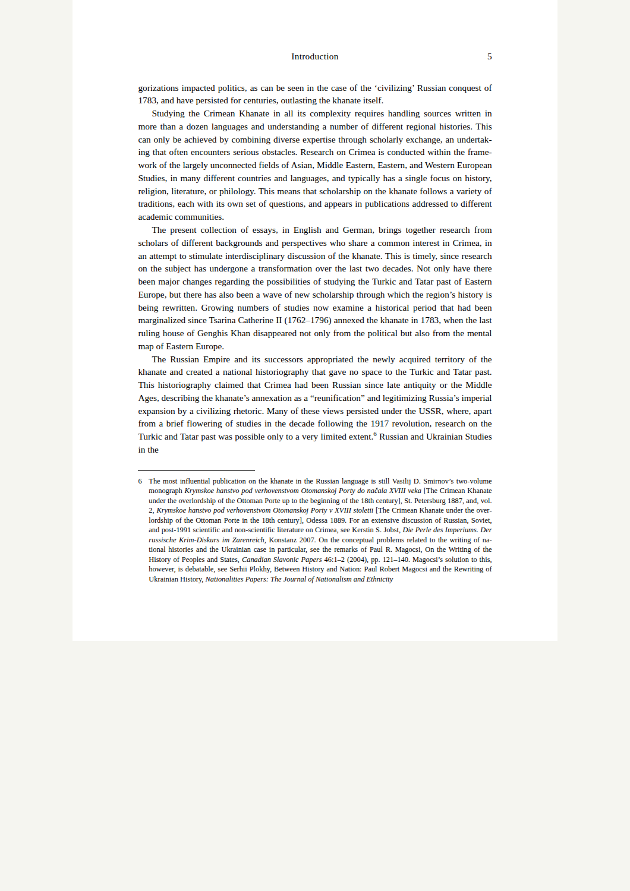Introduction 5
gorizations impacted politics, as can be seen in the case of the ‘civilizing’ Russian conquest of 1783, and have persisted for centuries, outlasting the khanate itself.
Studying the Crimean Khanate in all its complexity requires handling sources written in more than a dozen languages and understanding a number of different regional histories. This can only be achieved by combining diverse expertise through scholarly exchange, an undertaking that often encounters serious obstacles. Research on Crimea is conducted within the framework of the largely unconnected fields of Asian, Middle Eastern, Eastern, and Western European Studies, in many different countries and languages, and typically has a single focus on history, religion, literature, or philology. This means that scholarship on the khanate follows a variety of traditions, each with its own set of questions, and appears in publications addressed to different academic communities.
The present collection of essays, in English and German, brings together research from scholars of different backgrounds and perspectives who share a common interest in Crimea, in an attempt to stimulate interdisciplinary discussion of the khanate. This is timely, since research on the subject has undergone a transformation over the last two decades. Not only have there been major changes regarding the possibilities of studying the Turkic and Tatar past of Eastern Europe, but there has also been a wave of new scholarship through which the region’s history is being rewritten. Growing numbers of studies now examine a historical period that had been marginalized since Tsarina Catherine II (1762–1796) annexed the khanate in 1783, when the last ruling house of Genghis Khan disappeared not only from the political but also from the mental map of Eastern Europe.
The Russian Empire and its successors appropriated the newly acquired territory of the khanate and created a national historiography that gave no space to the Turkic and Tatar past. This historiography claimed that Crimea had been Russian since late antiquity or the Middle Ages, describing the khanate’s annexation as a “reunification” and legitimizing Russia’s imperial expansion by a civilizing rhetoric. Many of these views persisted under the USSR, where, apart from a brief flowering of studies in the decade following the 1917 revolution, research on the Turkic and Tatar past was possible only to a very limited extent.6 Russian and Ukrainian Studies in the
6 The most influential publication on the khanate in the Russian language is still Vasilij D. Smirnov’s two-volume monograph Krymskoe hanstvo pod verhovenstvom Otomanskoj Porty do načala XVIII veka [The Crimean Khanate under the overlordship of the Ottoman Porte up to the beginning of the 18th century], St. Petersburg 1887, and, vol. 2, Krymskoe hanstvo pod verhovenstvom Otomanskoj Porty v XVIII stoletii [The Crimean Khanate under the overlordship of the Ottoman Porte in the 18th century], Odessa 1889. For an extensive discussion of Russian, Soviet, and post-1991 scientific and non-scientific literature on Crimea, see Kerstin S. Jobst, Die Perle des Imperiums. Der russische Krim-Diskurs im Zarenreich, Konstanz 2007. On the conceptual problems related to the writing of national histories and the Ukrainian case in particular, see the remarks of Paul R. Magocsi, On the Writing of the History of Peoples and States, Canadian Slavonic Papers 46:1–2 (2004), pp. 121–140. Magocsi’s solution to this, however, is debatable, see Serhii Plokhy, Between History and Nation: Paul Robert Magocsi and the Rewriting of Ukrainian History, Nationalities Papers: The Journal of Nationalism and Ethnicity